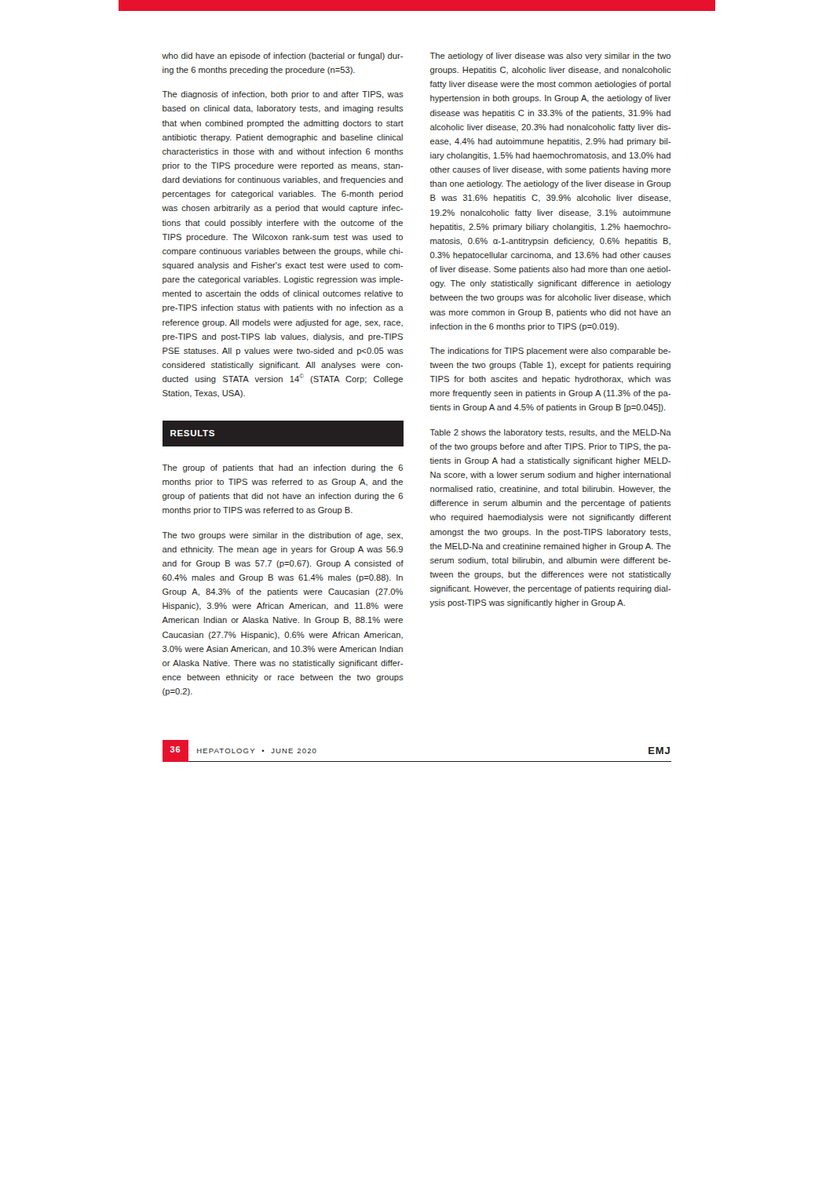who did have an episode of infection (bacterial or fungal) during the 6 months preceding the procedure (n=53).
The diagnosis of infection, both prior to and after TIPS, was based on clinical data, laboratory tests, and imaging results that when combined prompted the admitting doctors to start antibiotic therapy. Patient demographic and baseline clinical characteristics in those with and without infection 6 months prior to the TIPS procedure were reported as means, standard deviations for continuous variables, and frequencies and percentages for categorical variables. The 6-month period was chosen arbitrarily as a period that would capture infections that could possibly interfere with the outcome of the TIPS procedure. The Wilcoxon rank-sum test was used to compare continuous variables between the groups, while chi-squared analysis and Fisher's exact test were used to compare the categorical variables. Logistic regression was implemented to ascertain the odds of clinical outcomes relative to pre-TIPS infection status with patients with no infection as a reference group. All models were adjusted for age, sex, race, pre-TIPS and post-TIPS lab values, dialysis, and pre-TIPS PSE statuses. All p values were two-sided and p<0.05 was considered statistically significant. All analyses were conducted using STATA version 14© (STATA Corp; College Station, Texas, USA).
RESULTS
The group of patients that had an infection during the 6 months prior to TIPS was referred to as Group A, and the group of patients that did not have an infection during the 6 months prior to TIPS was referred to as Group B.
The two groups were similar in the distribution of age, sex, and ethnicity. The mean age in years for Group A was 56.9 and for Group B was 57.7 (p=0.67). Group A consisted of 60.4% males and Group B was 61.4% males (p=0.88). In Group A, 84.3% of the patients were Caucasian (27.0% Hispanic), 3.9% were African American, and 11.8% were American Indian or Alaska Native. In Group B, 88.1% were Caucasian (27.7% Hispanic), 0.6% were African American, 3.0% were Asian American, and 10.3% were American Indian or Alaska Native. There was no statistically significant difference between ethnicity or race between the two groups (p=0.2).
The aetiology of liver disease was also very similar in the two groups. Hepatitis C, alcoholic liver disease, and nonalcoholic fatty liver disease were the most common aetiologies of portal hypertension in both groups. In Group A, the aetiology of liver disease was hepatitis C in 33.3% of the patients, 31.9% had alcoholic liver disease, 20.3% had nonalcoholic fatty liver disease, 4.4% had autoimmune hepatitis, 2.9% had primary biliary cholangitis, 1.5% had haemochromatosis, and 13.0% had other causes of liver disease, with some patients having more than one aetiology. The aetiology of the liver disease in Group B was 31.6% hepatitis C, 39.9% alcoholic liver disease, 19.2% nonalcoholic fatty liver disease, 3.1% autoimmune hepatitis, 2.5% primary biliary cholangitis, 1.2% haemochromatosis, 0.6% α-1-antitrypsin deficiency, 0.6% hepatitis B, 0.3% hepatocellular carcinoma, and 13.6% had other causes of liver disease. Some patients also had more than one aetiology. The only statistically significant difference in aetiology between the two groups was for alcoholic liver disease, which was more common in Group B, patients who did not have an infection in the 6 months prior to TIPS (p=0.019).
The indications for TIPS placement were also comparable between the two groups (Table 1), except for patients requiring TIPS for both ascites and hepatic hydrothorax, which was more frequently seen in patients in Group A (11.3% of the patients in Group A and 4.5% of patients in Group B [p=0.045]).
Table 2 shows the laboratory tests, results, and the MELD-Na of the two groups before and after TIPS. Prior to TIPS, the patients in Group A had a statistically significant higher MELD-Na score, with a lower serum sodium and higher international normalised ratio, creatinine, and total bilirubin. However, the difference in serum albumin and the percentage of patients who required haemodialysis were not significantly different amongst the two groups. In the post-TIPS laboratory tests, the MELD-Na and creatinine remained higher in Group A. The serum sodium, total bilirubin, and albumin were different between the groups, but the differences were not statistically significant. However, the percentage of patients requiring dialysis post-TIPS was significantly higher in Group A.
36
HEPATOLOGY • June 2020
EMJ